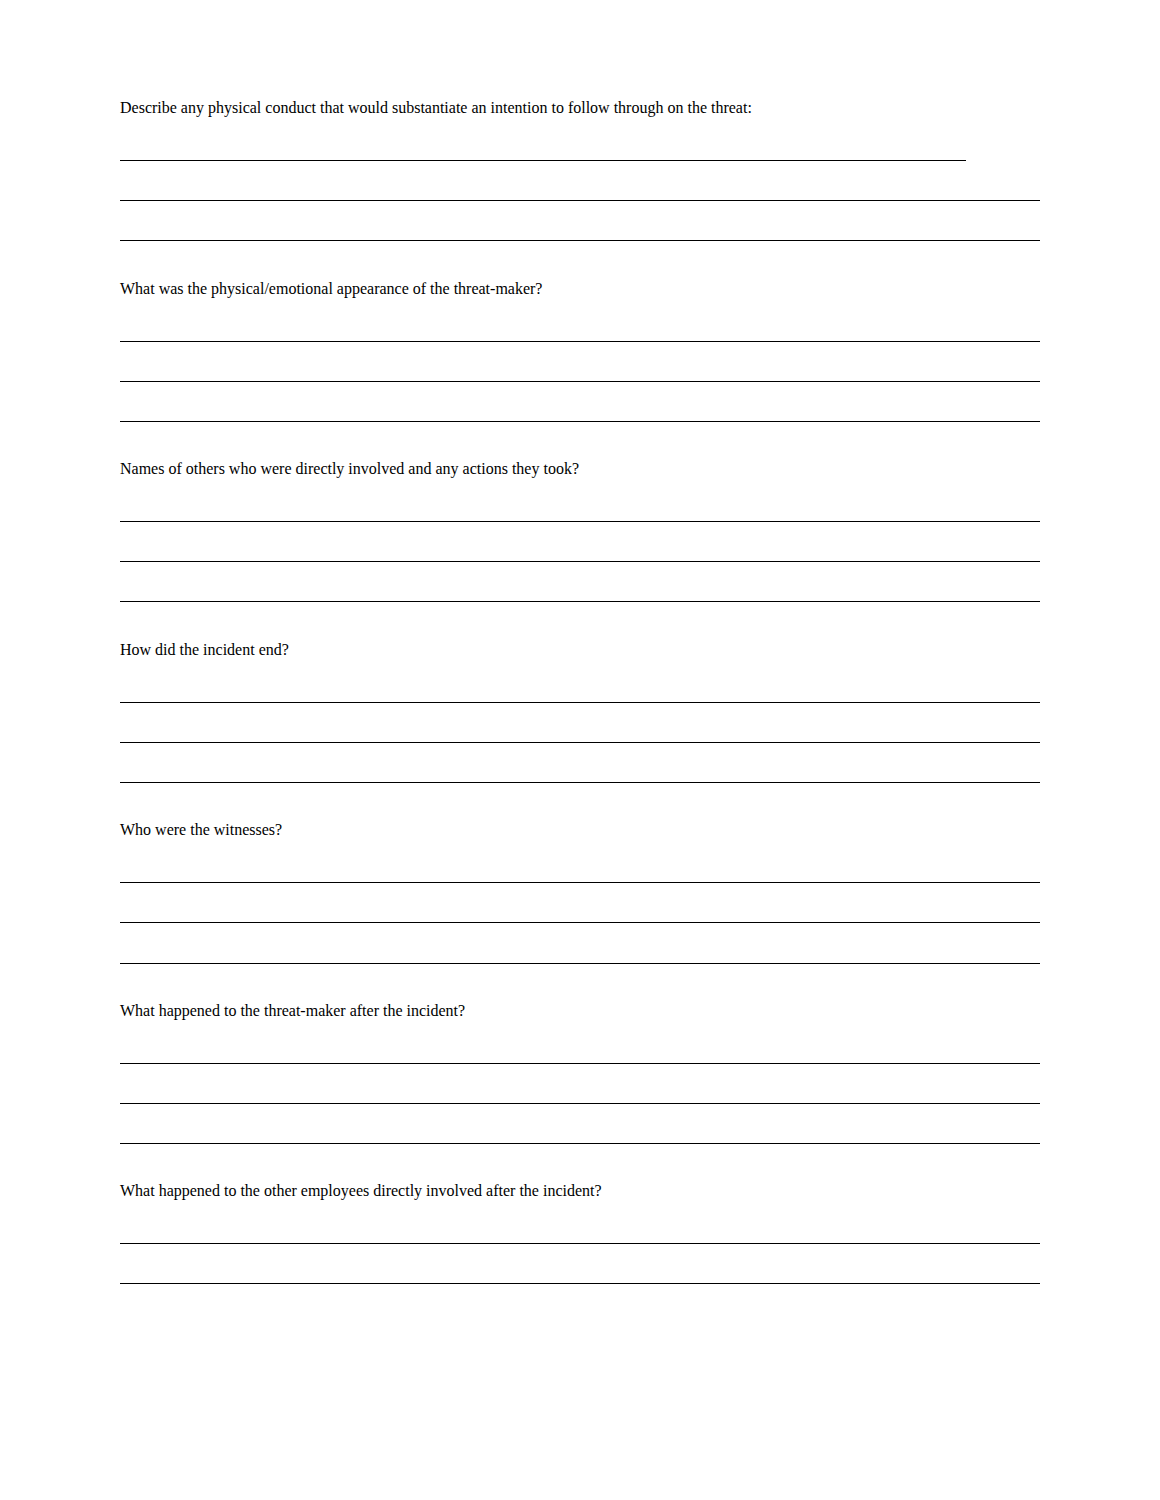Describe any physical conduct that would substantiate an intention to follow through on the threat:
What was the physical/emotional appearance of the threat-maker?
Names of others who were directly involved and any actions they took?
How did the incident end?
Who were the witnesses?
What happened to the threat-maker after the incident?
What happened to the other employees directly involved after the incident?